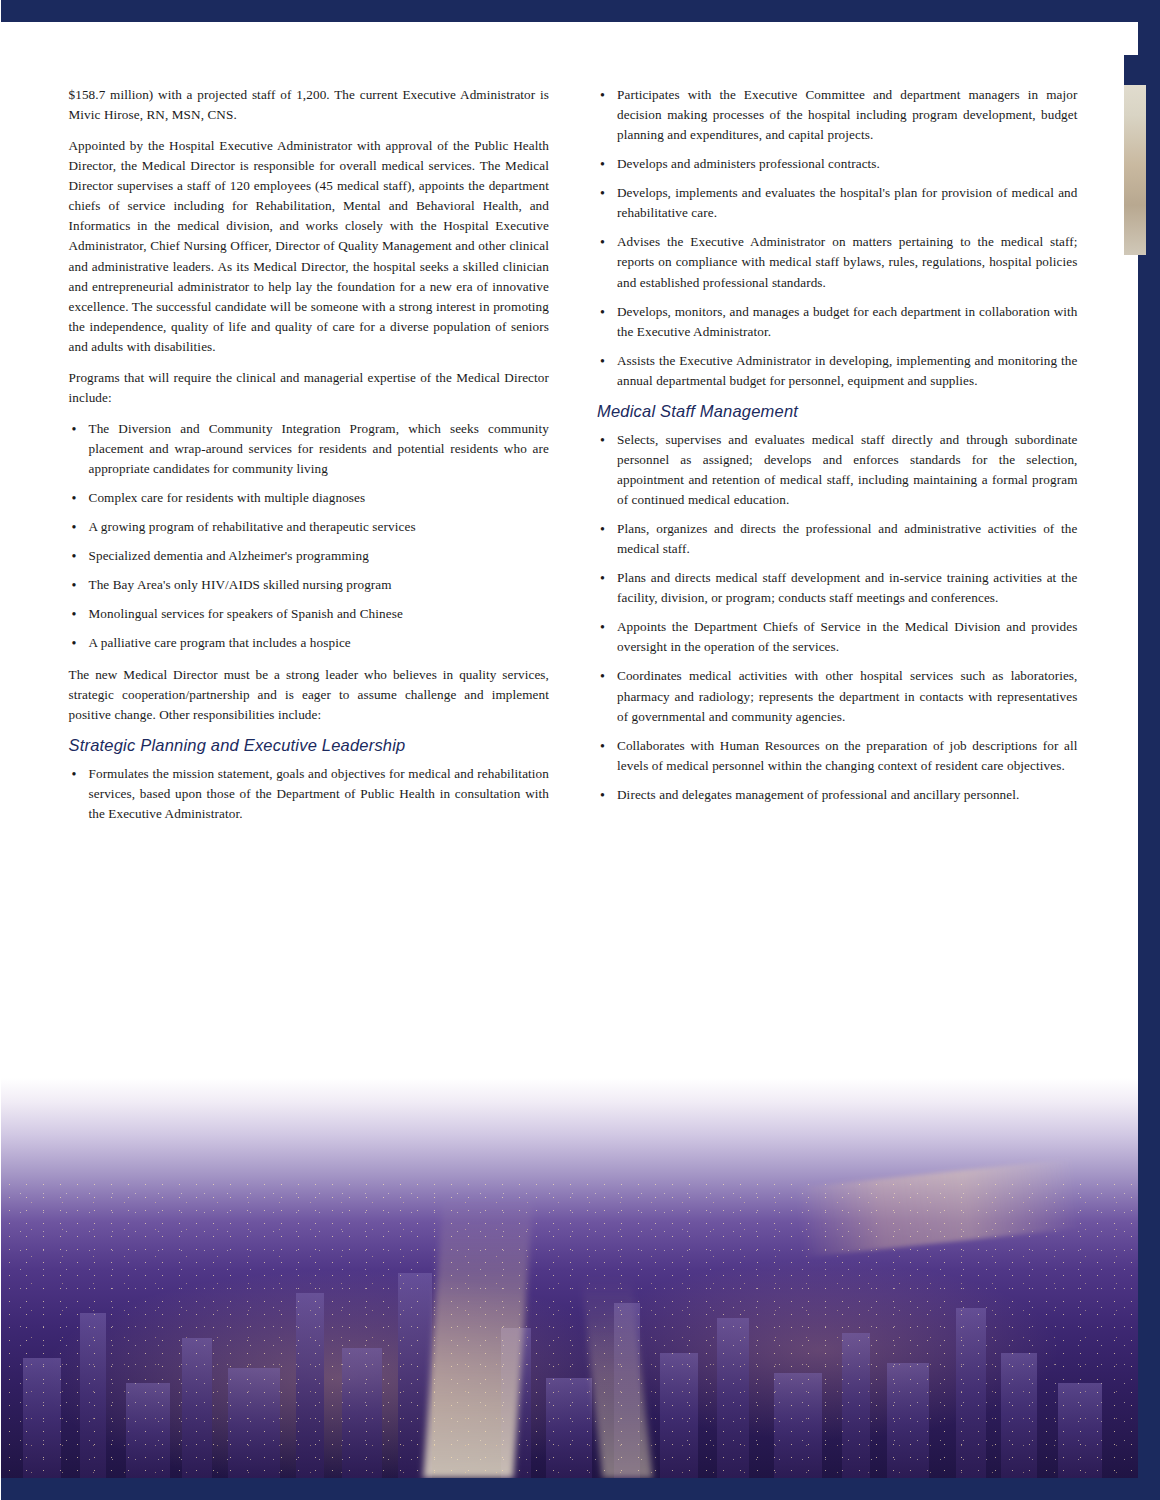5
$158.7 million) with a projected staff of 1,200. The current Executive Administrator is Mivic Hirose, RN, MSN, CNS.
Appointed by the Hospital Executive Administrator with approval of the Public Health Director, the Medical Director is responsible for overall medical services. The Medical Director supervises a staff of 120 employees (45 medical staff), appoints the department chiefs of service including for Rehabilitation, Mental and Behavioral Health, and Informatics in the medical division, and works closely with the Hospital Executive Administrator, Chief Nursing Officer, Director of Quality Management and other clinical and administrative leaders. As its Medical Director, the hospital seeks a skilled clinician and entrepreneurial administrator to help lay the foundation for a new era of innovative excellence. The successful candidate will be someone with a strong interest in promoting the independence, quality of life and quality of care for a diverse population of seniors and adults with disabilities.
Programs that will require the clinical and managerial expertise of the Medical Director include:
The Diversion and Community Integration Program, which seeks community placement and wrap-around services for residents and potential residents who are appropriate candidates for community living
Complex care for residents with multiple diagnoses
A growing program of rehabilitative and therapeutic services
Specialized dementia and Alzheimer's programming
The Bay Area's only HIV/AIDS skilled nursing program
Monolingual services for speakers of Spanish and Chinese
A palliative care program that includes a hospice
The new Medical Director must be a strong leader who believes in quality services, strategic cooperation/partnership and is eager to assume challenge and implement positive change. Other responsibilities include:
Strategic Planning and Executive Leadership
Formulates the mission statement, goals and objectives for medical and rehabilitation services, based upon those of the Department of Public Health in consultation with the Executive Administrator.
Participates with the Executive Committee and department managers in major decision making processes of the hospital including program development, budget planning and expenditures, and capital projects.
Develops and administers professional contracts.
Develops, implements and evaluates the hospital's plan for provision of medical and rehabilitative care.
Advises the Executive Administrator on matters pertaining to the medical staff; reports on compliance with medical staff bylaws, rules, regulations, hospital policies and established professional standards.
Develops, monitors, and manages a budget for each department in collaboration with the Executive Administrator.
Assists the Executive Administrator in developing, implementing and monitoring the annual departmental budget for personnel, equipment and supplies.
Medical Staff Management
Selects, supervises and evaluates medical staff directly and through subordinate personnel as assigned; develops and enforces standards for the selection, appointment and retention of medical staff, including maintaining a formal program of continued medical education.
Plans, organizes and directs the professional and administrative activities of the medical staff.
Plans and directs medical staff development and in-service training activities at the facility, division, or program; conducts staff meetings and conferences.
Appoints the Department Chiefs of Service in the Medical Division and provides oversight in the operation of the services.
Coordinates medical activities with other hospital services such as laboratories, pharmacy and radiology; represents the department in contacts with representatives of governmental and community agencies.
Collaborates with Human Resources on the preparation of job descriptions for all levels of medical personnel within the changing context of resident care objectives.
Directs and delegates management of professional and ancillary personnel.